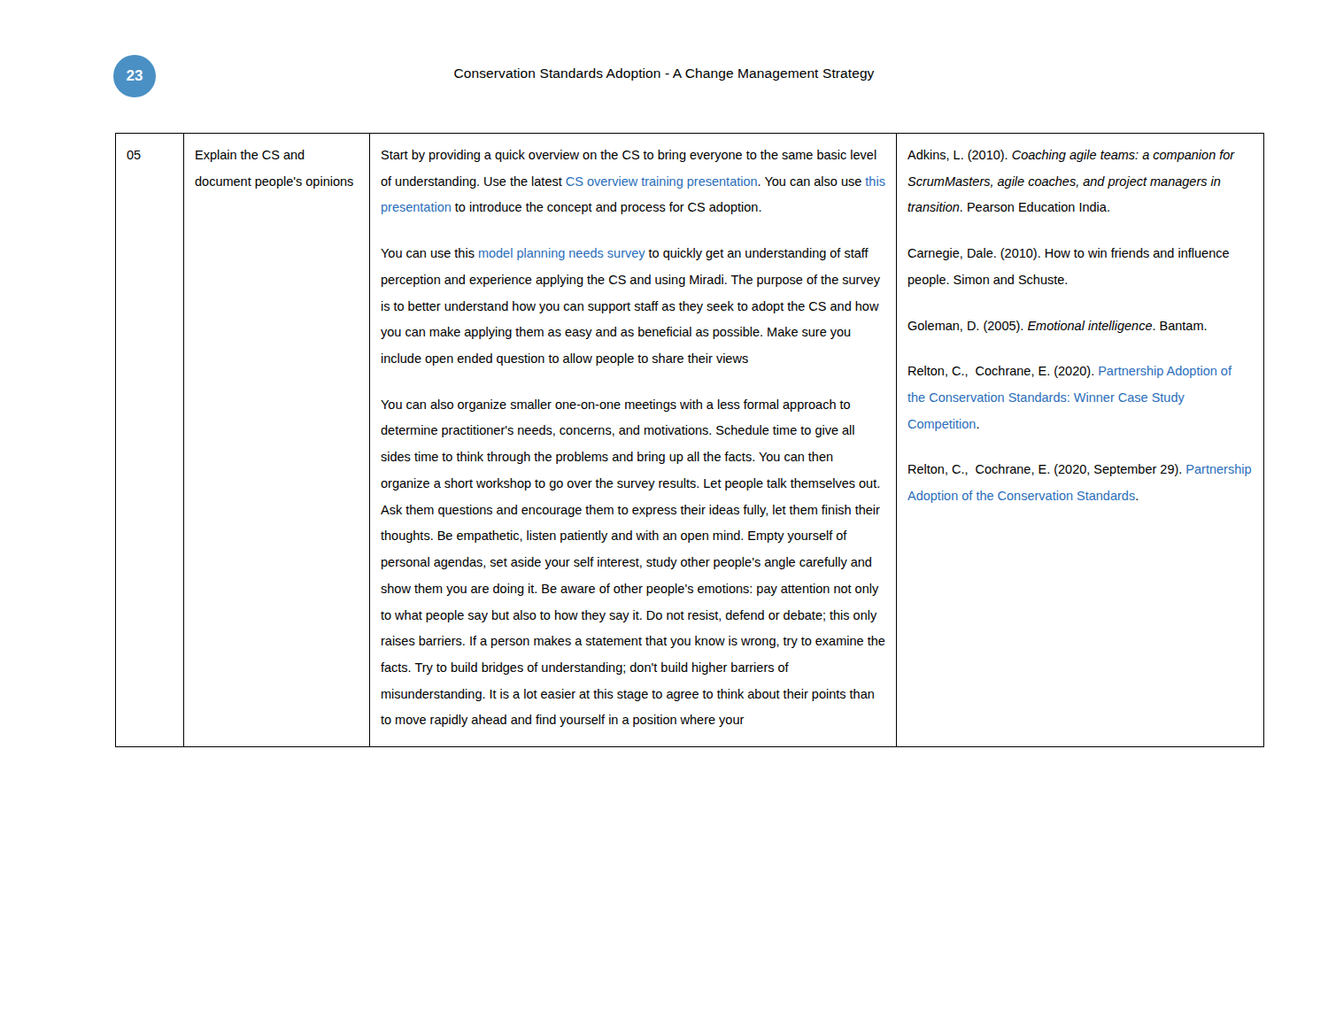23
Conservation Standards Adoption - A Change Management Strategy
| 05 | Explain the CS and document people's opinions | Start by providing a quick overview on the CS to bring everyone to the same basic level of understanding. Use the latest CS overview training presentation . You can also use this presentation to introduce the concept and process for CS adoption. You can use this model planning needs survey to quickly get an understanding of staff perception and experience applying the CS and using Miradi. The purpose of the survey is to better understand how you can support staff as they seek to adopt the CS and how you can make applying them as easy and as beneficial as possible. Make sure you include open ended question to allow people to share their views You can also organize smaller one-on-one meetings with a less formal approach to determine practitioner's needs, concerns, and motivations. Schedule time to give all sides time to think through the problems and bring up all the facts. You can then organize a short workshop to go over the survey results. Let people talk themselves out. Ask them questions and encourage them to express their ideas fully, let them finish their thoughts. Be empathetic, listen patiently and with an open mind. Empty yourself of personal agendas, set aside your self interest, study other people's angle carefully and show them you are doing it. Be aware of other people's emotions: pay attention not only to what people say but also to how they say it. Do not resist, defend or debate; this only raises barriers. If a person makes a statement that you know is wrong, try to examine the facts. Try to build bridges of understanding; don't build higher barriers of misunderstanding. It is a lot easier at this stage to agree to think about their points than to move rapidly ahead and find yourself in a position where your | Adkins, L. (2010). Coaching agile teams: a companion for ScrumMasters, agile coaches, and project managers in transition . Pearson Education India. Carnegie, Dale. (2010). How to win friends and influence people. Simon and Schuste. Goleman, D. (2005). Emotional intelligence . Bantam. Relton, C., Cochrane, E. (2020). Partnership Adoption of the Conservation Standards: Winner Case Study Competition . Relton, C., Cochrane, E. (2020, September 29). Partnership Adoption of the Conservation Standards . |